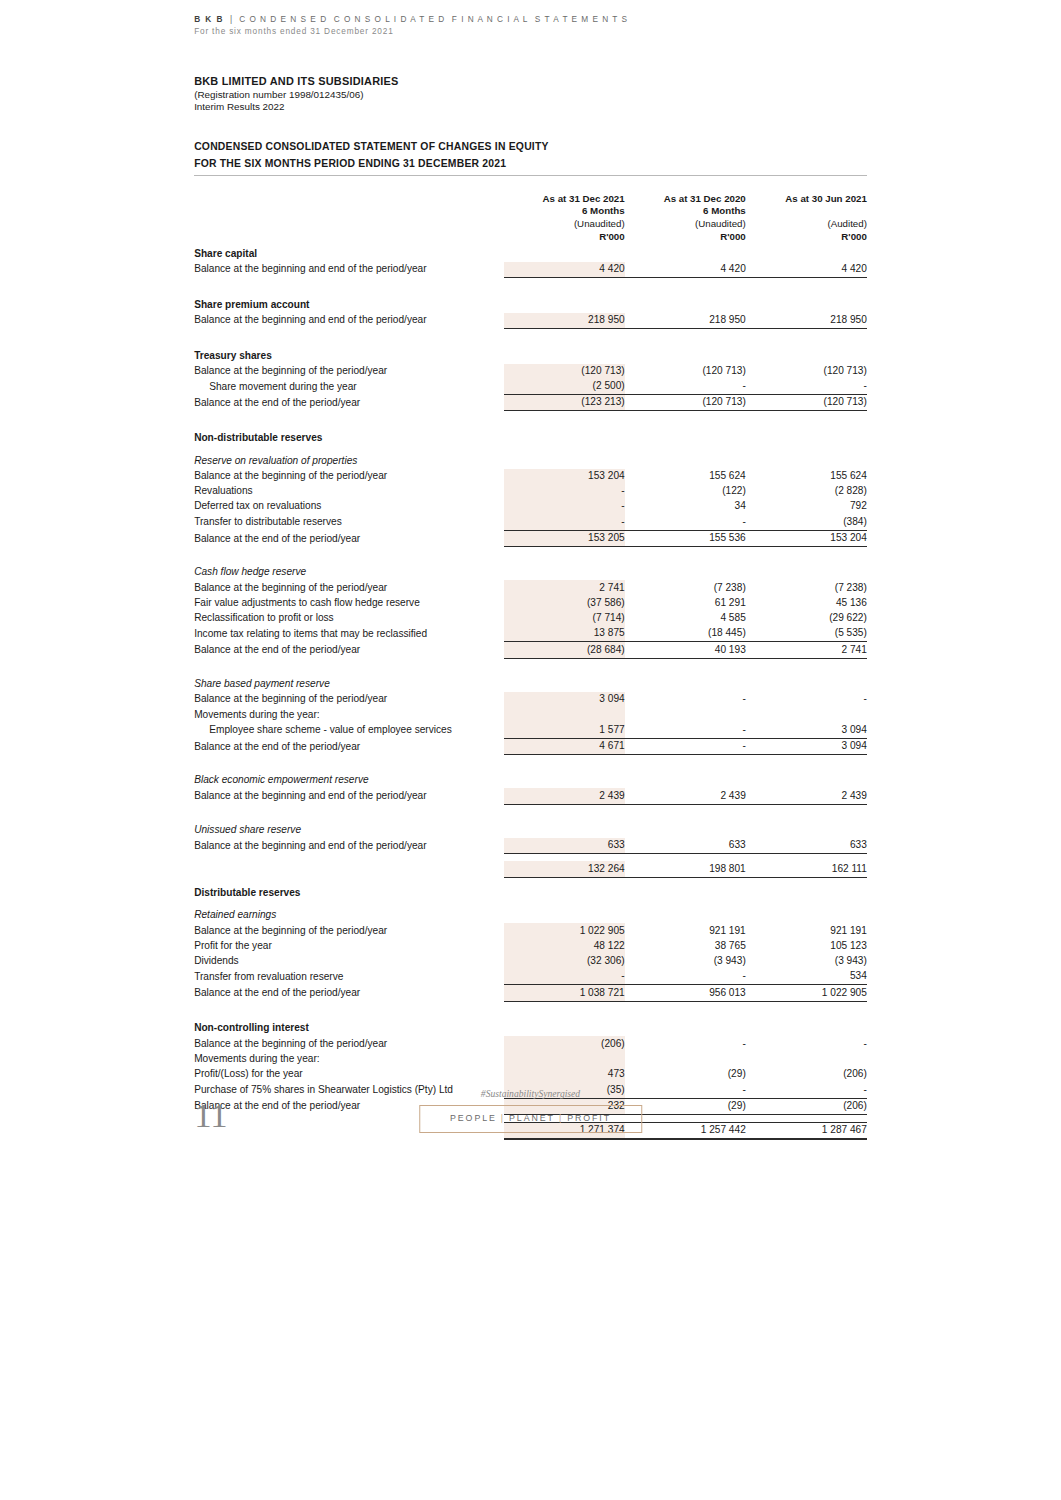B K B|C O N D E N S E D C O N S O L I D A T E D F I N A N C I A L S T A T E M E N T S For the six months ended 31 December 2021
BKB LIMITED AND ITS SUBSIDIARIES
(Registration number 1998/012435/06)
Interim Results 2022
CONDENSED CONSOLIDATED STATEMENT OF CHANGES IN EQUITY
FOR THE SIX MONTHS PERIOD ENDING 31 DECEMBER 2021
| | As at 31 Dec 2021 6 Months (Unaudited) R'000 | As at 31 Dec 2020 6 Months (Unaudited) R'000 | As at 30 Jun 2021 (Audited) R'000 |
| --- | --- | --- | --- |
| Share capital | | | |
| Balance at the beginning and end of the period/year | 4 420 | 4 420 | 4 420 |
| Share premium account | | | |
| Balance at the beginning and end of the period/year | 218 950 | 218 950 | 218 950 |
| Treasury shares | | | |
| Balance at the beginning of the period/year | (120 713) | (120 713) | (120 713) |
| Share movement during the year | (2 500) | - | - |
| Balance at the end of the period/year | (123 213) | (120 713) | (120 713) |
| Non-distributable reserves | | | |
| Reserve on revaluation of properties | | | |
| Balance at the beginning of the period/year | 153 204 | 155 624 | 155 624 |
| Revaluations | - | (122) | (2 828) |
| Deferred tax on revaluations | - | 34 | 792 |
| Transfer to distributable reserves | - | - | (384) |
| Balance at the end of the period/year | 153 205 | 155 536 | 153 204 |
| Cash flow hedge reserve | | | |
| Balance at the beginning of the period/year | 2 741 | (7 238) | (7 238) |
| Fair value adjustments to cash flow hedge reserve | (37 586) | 61 291 | 45 136 |
| Reclassification to profit or loss | (7 714) | 4 585 | (29 622) |
| Income tax relating to items that may be reclassified | 13 875 | (18 445) | (5 535) |
| Balance at the end of the period/year | (28 684) | 40 193 | 2 741 |
| Share based payment reserve | | | |
| Balance at the beginning of the period/year | 3 094 | - | - |
| Movements during the year: | | | |
| Employee share scheme - value of employee services | 1 577 | - | 3 094 |
| Balance at the end of the period/year | 4 671 | - | 3 094 |
| Black economic empowerment reserve | | | |
| Balance at the beginning and end of the period/year | 2 439 | 2 439 | 2 439 |
| Unissued share reserve | | | |
| Balance at the beginning and end of the period/year | 633 | 633 | 633 |
| | 132 264 | 198 801 | 162 111 |
| Distributable reserves | | | |
| Retained earnings | | | |
| Balance at the beginning of the period/year | 1 022 905 | 921 191 | 921 191 |
| Profit for the year | 48 122 | 38 765 | 105 123 |
| Dividends | (32 306) | (3 943) | (3 943) |
| Transfer from revaluation reserve | - | - | 534 |
| Balance at the end of the period/year | 1 038 721 | 956 013 | 1 022 905 |
| Non-controlling interest | | | |
| Balance at the beginning of the period/year | (206) | - | - |
| Movements during the year: | | | |
| Profit/(Loss) for the year | 473 | (29) | (206) |
| Purchase of 75% shares in Shearwater Logistics (Pty) Ltd | (35) | - | - |
| Balance at the end of the period/year | 232 | (29) | (206) |
| | 1 271 374 | 1 257 442 | 1 287 467 |
11
#SustainabilitySynergised
PEOPLE|PLANET|PROFIT